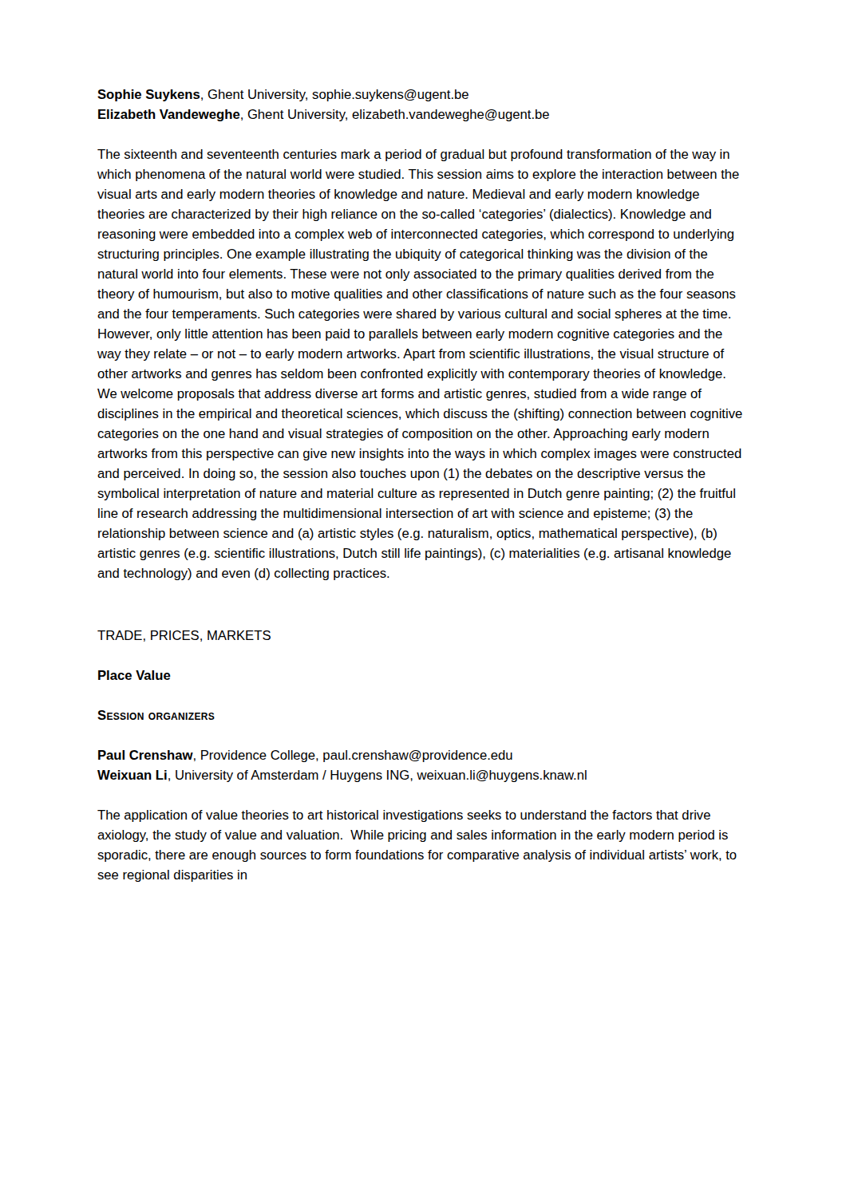Sophie Suykens, Ghent University, sophie.suykens@ugent.be
Elizabeth Vandeweghe, Ghent University, elizabeth.vandeweghe@ugent.be
The sixteenth and seventeenth centuries mark a period of gradual but profound transformation of the way in which phenomena of the natural world were studied. This session aims to explore the interaction between the visual arts and early modern theories of knowledge and nature. Medieval and early modern knowledge theories are characterized by their high reliance on the so-called ‘categories’ (dialectics). Knowledge and reasoning were embedded into a complex web of interconnected categories, which correspond to underlying structuring principles. One example illustrating the ubiquity of categorical thinking was the division of the natural world into four elements. These were not only associated to the primary qualities derived from the theory of humourism, but also to motive qualities and other classifications of nature such as the four seasons and the four temperaments. Such categories were shared by various cultural and social spheres at the time. However, only little attention has been paid to parallels between early modern cognitive categories and the way they relate – or not – to early modern artworks. Apart from scientific illustrations, the visual structure of other artworks and genres has seldom been confronted explicitly with contemporary theories of knowledge. We welcome proposals that address diverse art forms and artistic genres, studied from a wide range of disciplines in the empirical and theoretical sciences, which discuss the (shifting) connection between cognitive categories on the one hand and visual strategies of composition on the other. Approaching early modern artworks from this perspective can give new insights into the ways in which complex images were constructed and perceived. In doing so, the session also touches upon (1) the debates on the descriptive versus the symbolical interpretation of nature and material culture as represented in Dutch genre painting; (2) the fruitful line of research addressing the multidimensional intersection of art with science and episteme; (3) the relationship between science and (a) artistic styles (e.g. naturalism, optics, mathematical perspective), (b) artistic genres (e.g. scientific illustrations, Dutch still life paintings), (c) materialities (e.g. artisanal knowledge and technology) and even (d) collecting practices.
TRADE, PRICES, MARKETS
Place Value
Session organizers
Paul Crenshaw, Providence College, paul.crenshaw@providence.edu
Weixuan Li, University of Amsterdam / Huygens ING, weixuan.li@huygens.knaw.nl
The application of value theories to art historical investigations seeks to understand the factors that drive axiology, the study of value and valuation. While pricing and sales information in the early modern period is sporadic, there are enough sources to form foundations for comparative analysis of individual artists’ work, to see regional disparities in